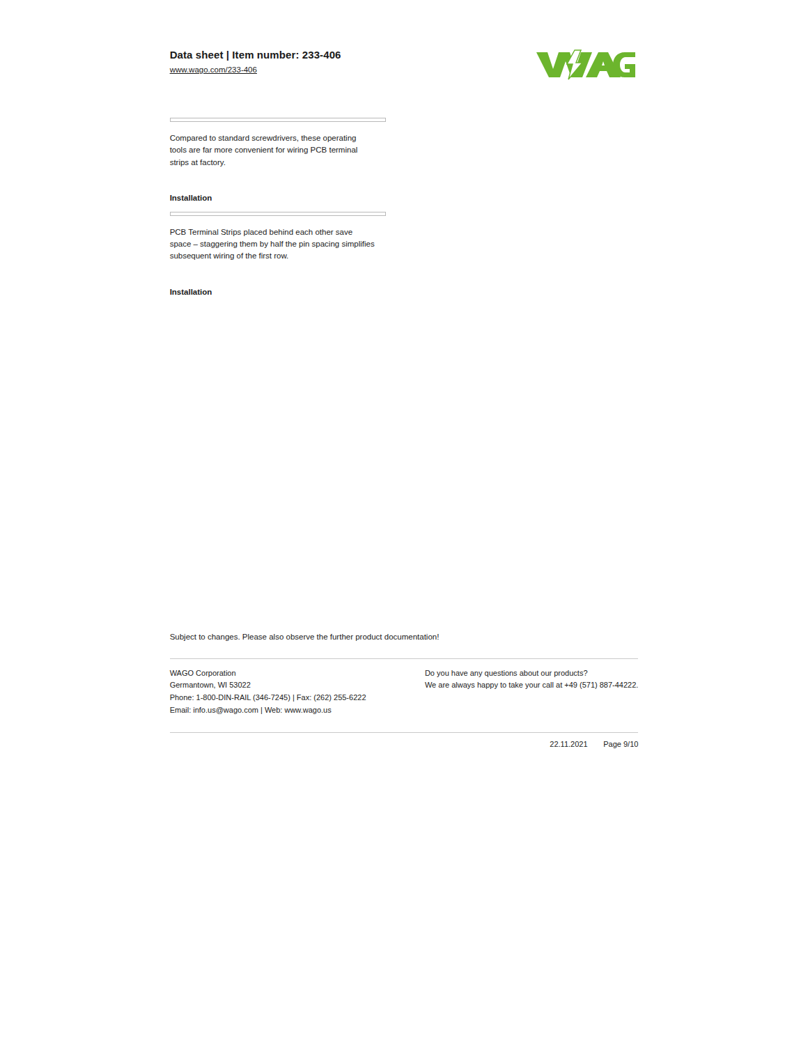Data sheet | Item number: 233-406
www.wago.com/233-406
Compared to standard screwdrivers, these operating tools are far more convenient for wiring PCB terminal strips at factory.
Installation
PCB Terminal Strips placed behind each other save space – staggering them by half the pin spacing simplifies subsequent wiring of the first row.
Installation
Subject to changes. Please also observe the further product documentation!
WAGO Corporation
Germantown, WI 53022
Phone: 1-800-DIN-RAIL (346-7245) | Fax: (262) 255-6222
Email: info.us@wago.com | Web: www.wago.us
Do you have any questions about our products?
We are always happy to take your call at +49 (571) 887-44222.
22.11.2021 Page 9/10